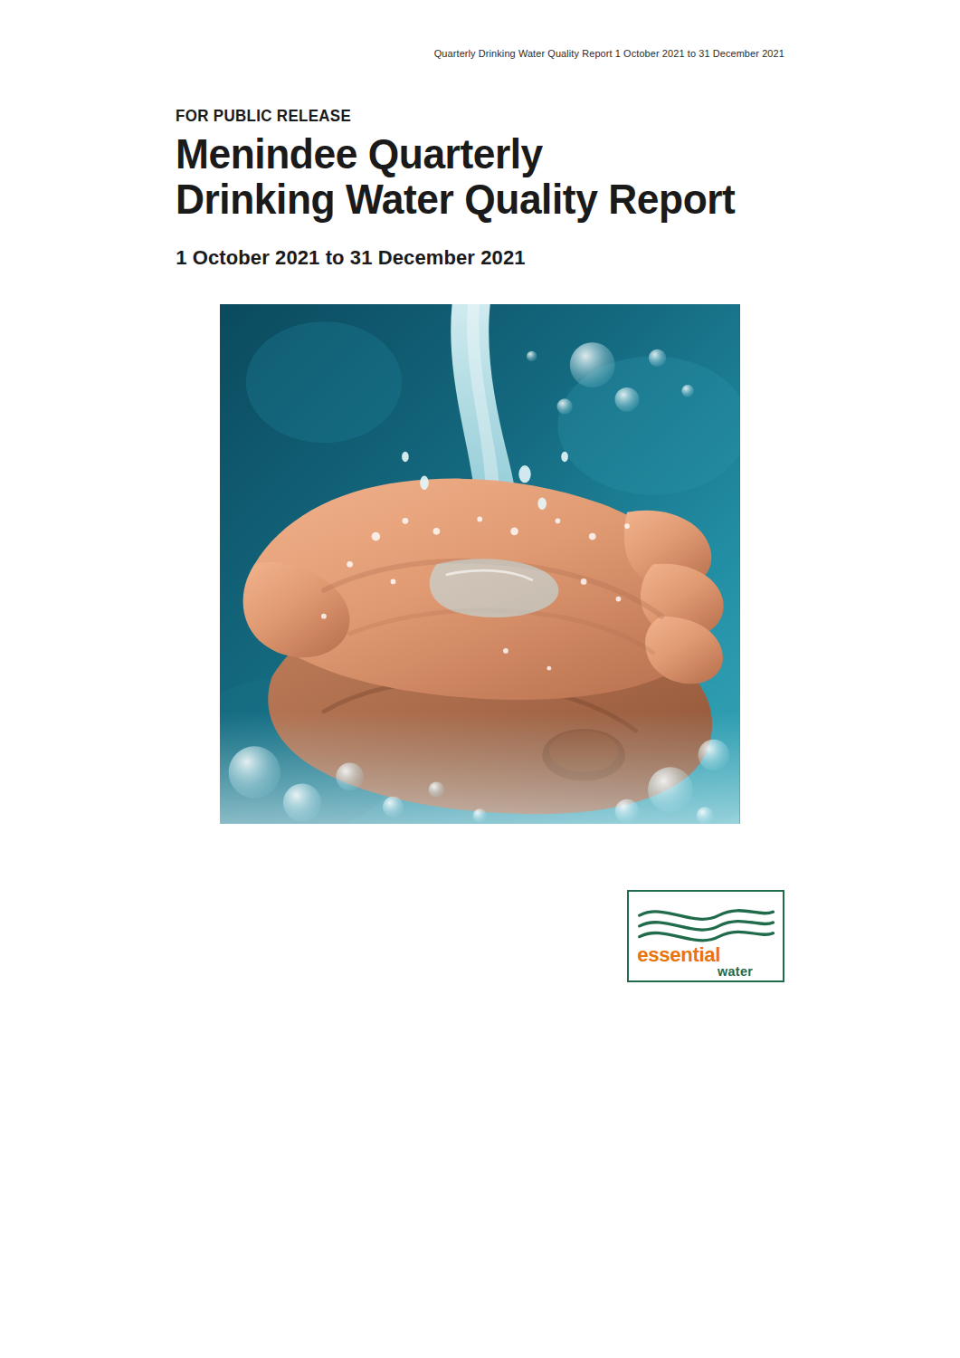Quarterly Drinking Water Quality Report 1 October 2021 to 31 December 2021
FOR PUBLIC RELEASE
Menindee Quarterly
Drinking Water Quality Report
1 October 2021 to 31 December 2021
essential water